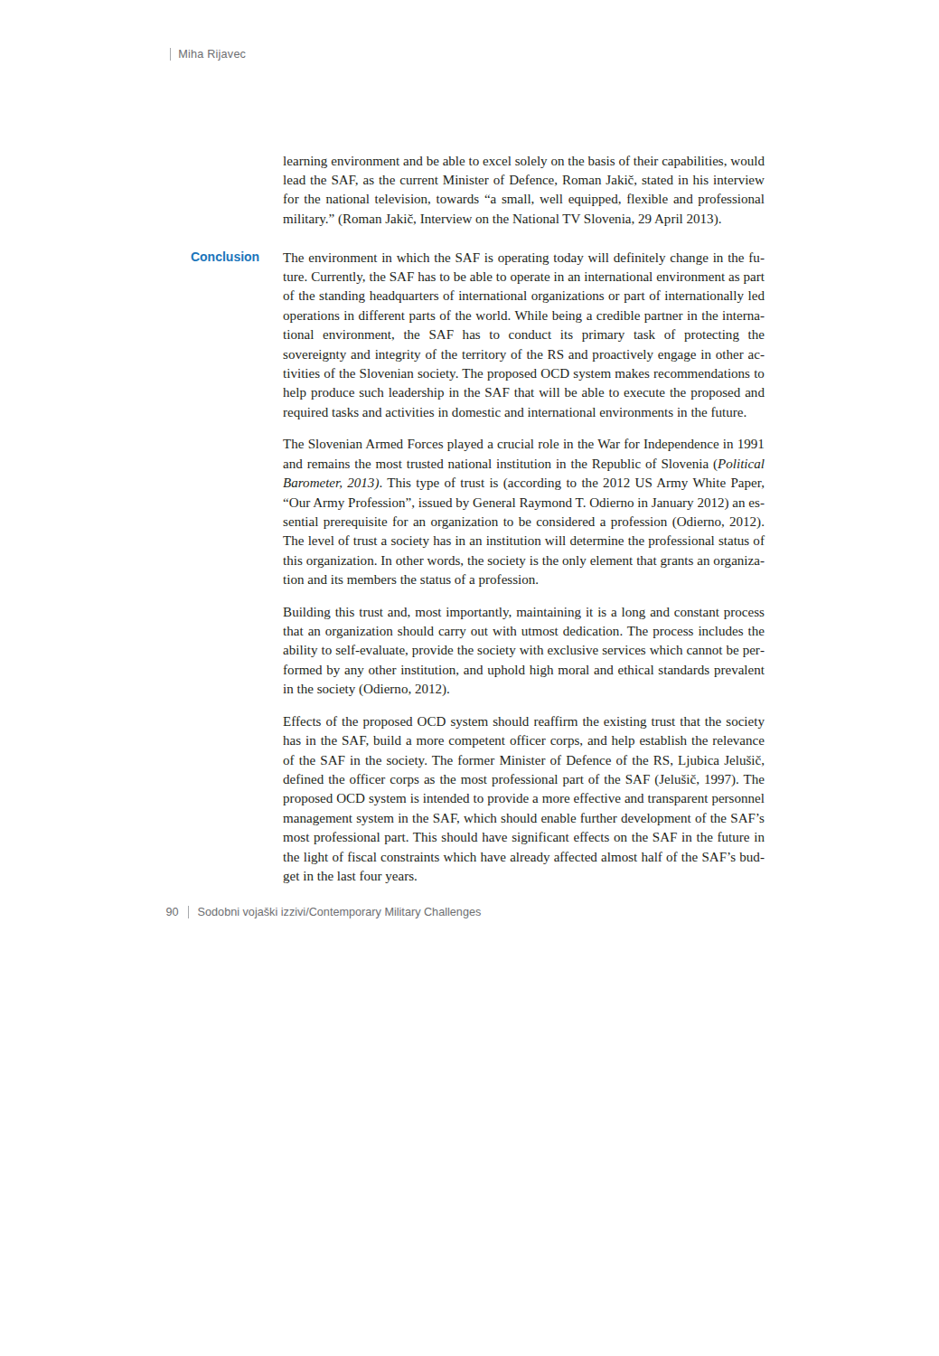Miha Rijavec
learning environment and be able to excel solely on the basis of their capabilities, would lead the SAF, as the current Minister of Defence, Roman Jakič, stated in his interview for the national television, towards “a small, well equipped, flexible and professional military.” (Roman Jakič, Interview on the National TV Slovenia, 29 April 2013).
Conclusion
The environment in which the SAF is operating today will definitely change in the future. Currently, the SAF has to be able to operate in an international environment as part of the standing headquarters of international organizations or part of internationally led operations in different parts of the world. While being a credible partner in the international environment, the SAF has to conduct its primary task of protecting the sovereignty and integrity of the territory of the RS and proactively engage in other activities of the Slovenian society. The proposed OCD system makes recommendations to help produce such leadership in the SAF that will be able to execute the proposed and required tasks and activities in domestic and international environments in the future.
The Slovenian Armed Forces played a crucial role in the War for Independence in 1991 and remains the most trusted national institution in the Republic of Slovenia (Political Barometer, 2013). This type of trust is (according to the 2012 US Army White Paper, “Our Army Profession”, issued by General Raymond T. Odierno in January 2012) an essential prerequisite for an organization to be considered a profession (Odierno, 2012). The level of trust a society has in an institution will determine the professional status of this organization. In other words, the society is the only element that grants an organization and its members the status of a profession.
Building this trust and, most importantly, maintaining it is a long and constant process that an organization should carry out with utmost dedication. The process includes the ability to self-evaluate, provide the society with exclusive services which cannot be performed by any other institution, and uphold high moral and ethical standards prevalent in the society (Odierno, 2012).
Effects of the proposed OCD system should reaffirm the existing trust that the society has in the SAF, build a more competent officer corps, and help establish the relevance of the SAF in the society. The former Minister of Defence of the RS, Ljubica Jelušič, defined the officer corps as the most professional part of the SAF (Jelušič, 1997). The proposed OCD system is intended to provide a more effective and transparent personnel management system in the SAF, which should enable further development of the SAF’s most professional part. This should have significant effects on the SAF in the future in the light of fiscal constraints which have already affected almost half of the SAF’s budget in the last four years.
90 Sodobni vojaški izzivi/Contemporary Military Challenges